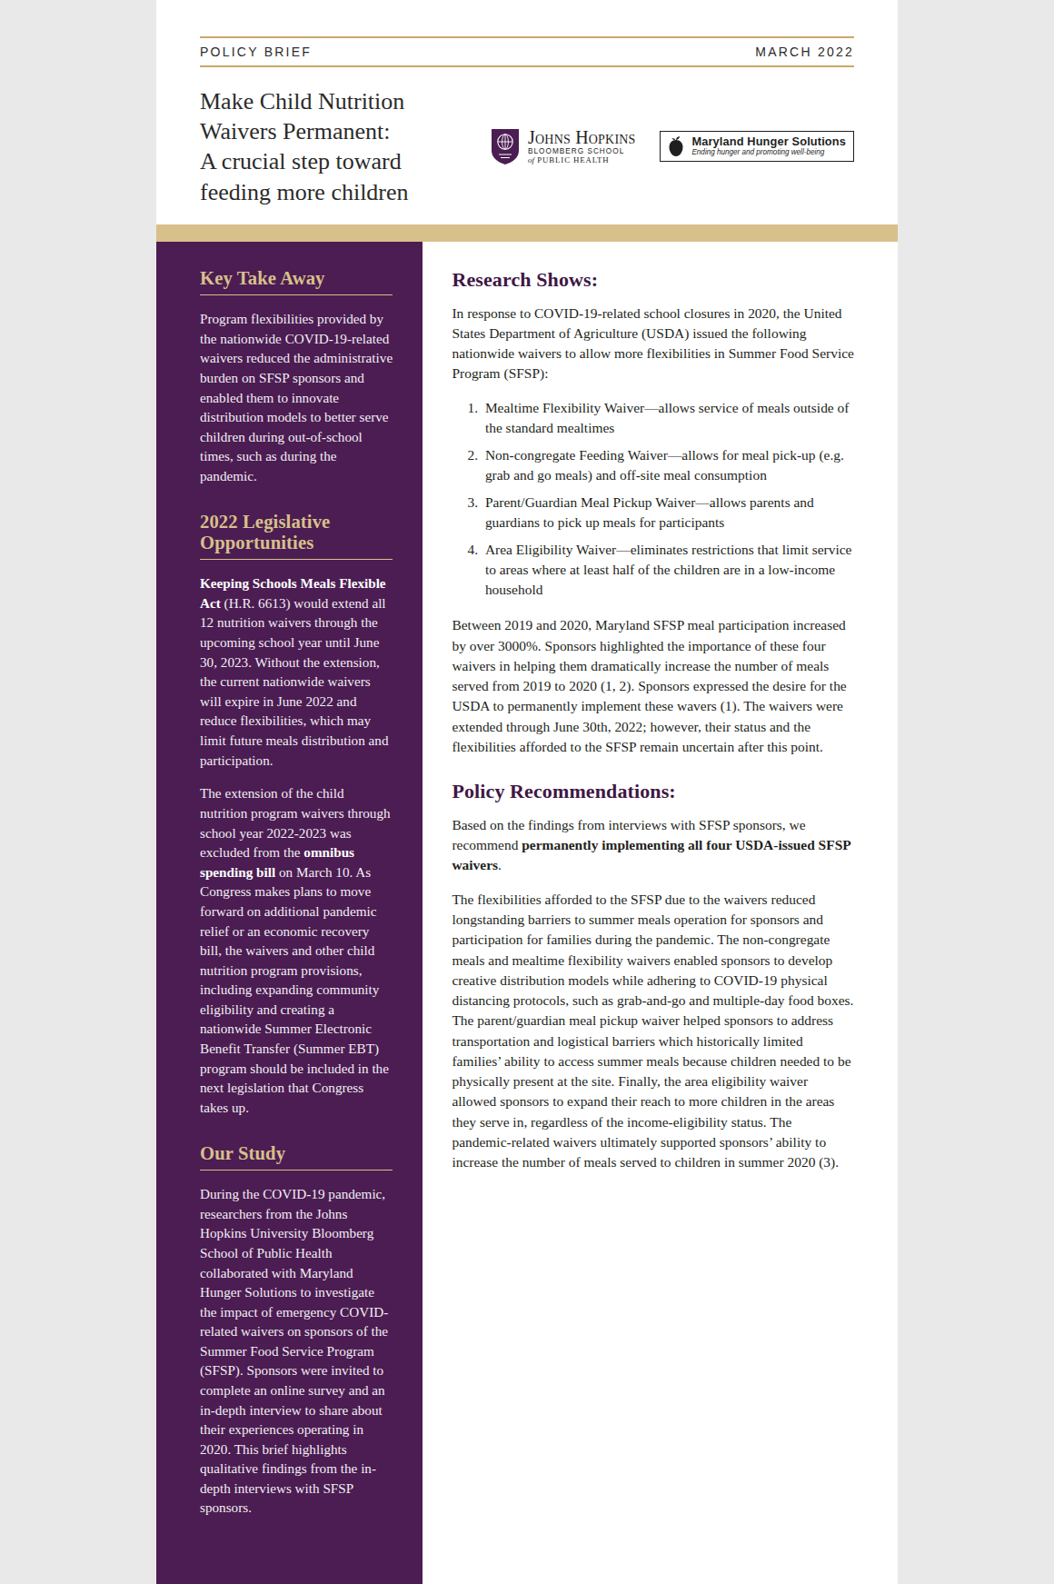POLICY BRIEF MARCH 2022
Make Child Nutrition Waivers Permanent:
A crucial step toward feeding more children
Johns Hopkins BLOOMBERG SCHOOL of PUBLIC HEALTH
Maryland Hunger Solutions Ending hunger and promoting well-being
Key Take Away
Program flexibilities provided by the nationwide COVID-19-related waivers reduced the administrative burden on SFSP sponsors and enabled them to innovate distribution models to better serve children during out-of-school times, such as during the pandemic.
2022 Legislative Opportunities
Keeping Schools Meals Flexible Act (H.R. 6613) would extend all 12 nutrition waivers through the upcoming school year until June 30, 2023. Without the extension, the current nationwide waivers will expire in June 2022 and reduce flexibilities, which may limit future meals distribution and participation.
The extension of the child nutrition program waivers through school year 2022-2023 was excluded from the omnibus spending bill on March 10. As Congress makes plans to move forward on additional pandemic relief or an economic recovery bill, the waivers and other child nutrition program provisions, including expanding community eligibility and creating a nationwide Summer Electronic Benefit Transfer (Summer EBT) program should be included in the next legislation that Congress takes up.
Our Study
During the COVID-19 pandemic, researchers from the Johns Hopkins University Bloomberg School of Public Health collaborated with Maryland Hunger Solutions to investigate the impact of emergency COVID-related waivers on sponsors of the Summer Food Service Program (SFSP). Sponsors were invited to complete an online survey and an in-depth interview to share about their experiences operating in 2020. This brief highlights qualitative findings from the in-depth interviews with SFSP sponsors.
Research Shows:
In response to COVID-19-related school closures in 2020, the United States Department of Agriculture (USDA) issued the following nationwide waivers to allow more flexibilities in Summer Food Service Program (SFSP):
Mealtime Flexibility Waiver—allows service of meals outside of the standard mealtimes
Non-congregate Feeding Waiver—allows for meal pick-up (e.g. grab and go meals) and off-site meal consumption
Parent/Guardian Meal Pickup Waiver—allows parents and guardians to pick up meals for participants
Area Eligibility Waiver—eliminates restrictions that limit service to areas where at least half of the children are in a low-income household
Between 2019 and 2020, Maryland SFSP meal participation increased by over 3000%. Sponsors highlighted the importance of these four waivers in helping them dramatically increase the number of meals served from 2019 to 2020 (1, 2). Sponsors expressed the desire for the USDA to permanently implement these wavers (1). The waivers were extended through June 30th, 2022; however, their status and the flexibilities afforded to the SFSP remain uncertain after this point.
Policy Recommendations:
Based on the findings from interviews with SFSP sponsors, we recommend permanently implementing all four USDA-issued SFSP waivers.
The flexibilities afforded to the SFSP due to the waivers reduced longstanding barriers to summer meals operation for sponsors and participation for families during the pandemic. The non-congregate meals and mealtime flexibility waivers enabled sponsors to develop creative distribution models while adhering to COVID-19 physical distancing protocols, such as grab-and-go and multiple-day food boxes. The parent/guardian meal pickup waiver helped sponsors to address transportation and logistical barriers which historically limited families’ ability to access summer meals because children needed to be physically present at the site. Finally, the area eligibility waiver allowed sponsors to expand their reach to more children in the areas they serve in, regardless of the income-eligibility status. The pandemic-related waivers ultimately supported sponsors’ ability to increase the number of meals served to children in summer 2020 (3).